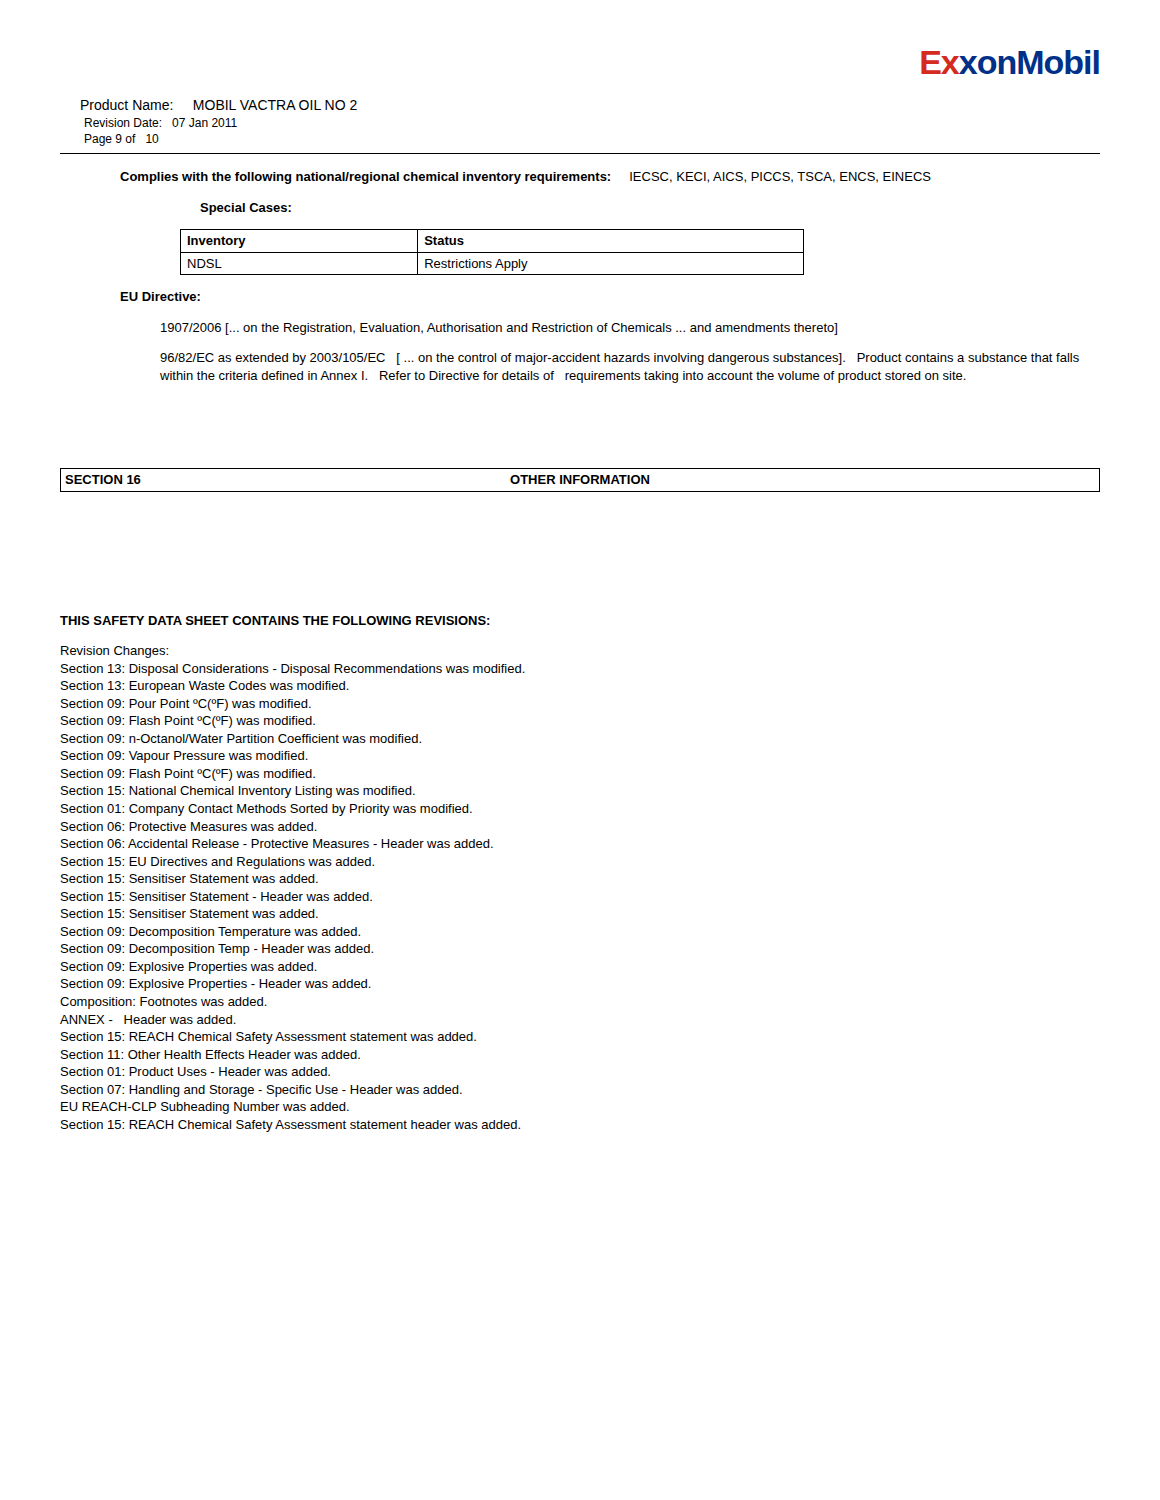Ex xonMobil
Product Name: MOBIL VACTRA OIL NO 2
Revision Date: 07 Jan 2011
Page 9 of 10
Complies with the following national/regional chemical inventory requirements: IECSC, KECI, AICS, PICCS, TSCA, ENCS, EINECS
Special Cases:
| Inventory | Status |
| --- | --- |
| NDSL | Restrictions Apply |
EU Directive:
1907/2006 [... on the Registration, Evaluation, Authorisation and Restriction of Chemicals ... and amendments thereto]
96/82/EC as extended by 2003/105/EC [ ... on the control of major-accident hazards involving dangerous substances]. Product contains a substance that falls within the criteria defined in Annex I. Refer to Directive for details of requirements taking into account the volume of product stored on site.
SECTION 16 OTHER INFORMATION
THIS SAFETY DATA SHEET CONTAINS THE FOLLOWING REVISIONS:
Revision Changes:
Section 13: Disposal Considerations - Disposal Recommendations was modified.
Section 13: European Waste Codes was modified.
Section 09: Pour Point ºC(ºF) was modified.
Section 09: Flash Point ºC(ºF) was modified.
Section 09: n-Octanol/Water Partition Coefficient was modified.
Section 09: Vapour Pressure was modified.
Section 09: Flash Point ºC(ºF) was modified.
Section 15: National Chemical Inventory Listing was modified.
Section 01: Company Contact Methods Sorted by Priority was modified.
Section 06: Protective Measures was added.
Section 06: Accidental Release - Protective Measures - Header was added.
Section 15: EU Directives and Regulations was added.
Section 15: Sensitiser Statement was added.
Section 15: Sensitiser Statement - Header was added.
Section 15: Sensitiser Statement was added.
Section 09: Decomposition Temperature was added.
Section 09: Decomposition Temp - Header was added.
Section 09: Explosive Properties was added.
Section 09: Explosive Properties - Header was added.
Composition: Footnotes was added.
ANNEX - Header was added.
Section 15: REACH Chemical Safety Assessment statement was added.
Section 11: Other Health Effects Header was added.
Section 01: Product Uses - Header was added.
Section 07: Handling and Storage - Specific Use - Header was added.
EU REACH-CLP Subheading Number was added.
Section 15: REACH Chemical Safety Assessment statement header was added.